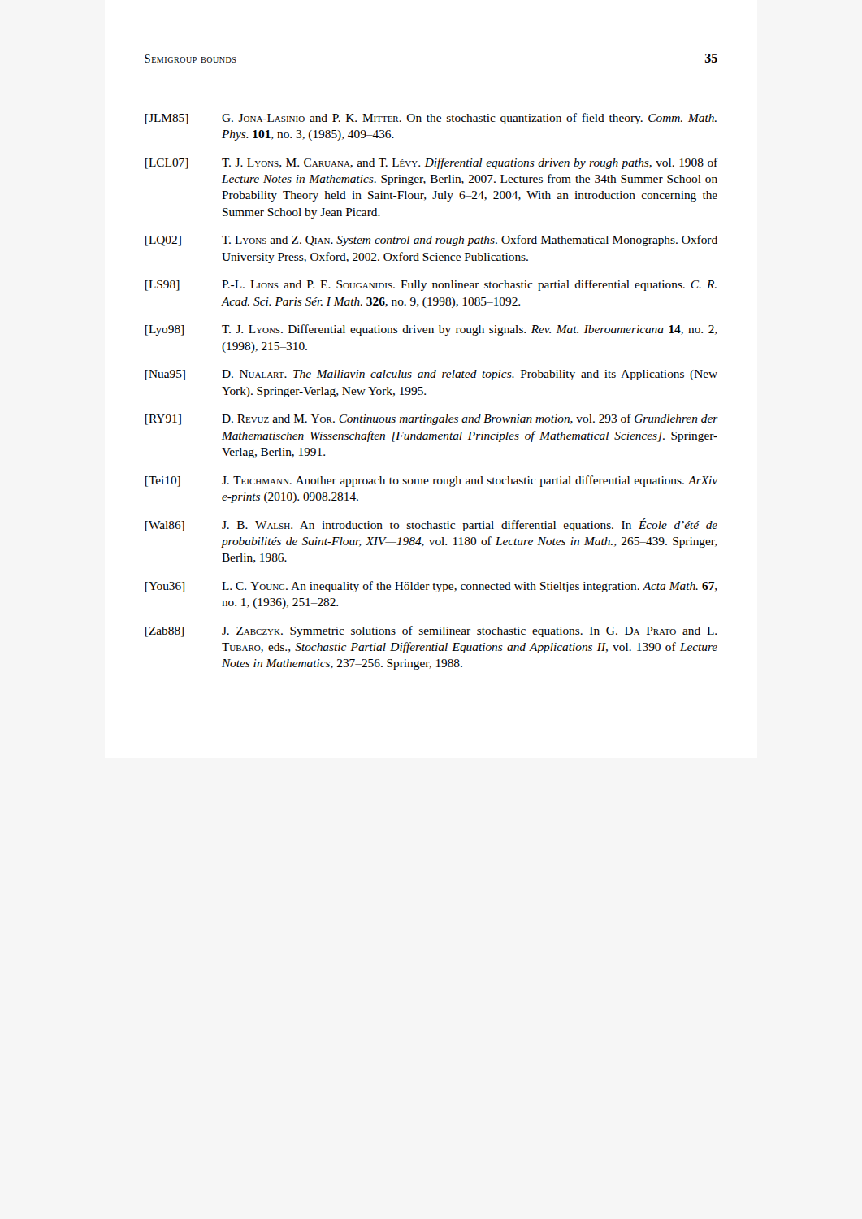Semigroup bounds 35
[JLM85] G. Jona-Lasinio and P. K. Mitter. On the stochastic quantization of field theory. Comm. Math. Phys. 101, no. 3, (1985), 409–436.
[LCL07] T. J. Lyons, M. Caruana, and T. Lévy. Differential equations driven by rough paths, vol. 1908 of Lecture Notes in Mathematics. Springer, Berlin, 2007. Lectures from the 34th Summer School on Probability Theory held in Saint-Flour, July 6–24, 2004, With an introduction concerning the Summer School by Jean Picard.
[LQ02] T. Lyons and Z. Qian. System control and rough paths. Oxford Mathematical Monographs. Oxford University Press, Oxford, 2002. Oxford Science Publications.
[LS98] P.-L. Lions and P. E. Souganidis. Fully nonlinear stochastic partial differential equations. C. R. Acad. Sci. Paris Sér. I Math. 326, no. 9, (1998), 1085–1092.
[Lyo98] T. J. Lyons. Differential equations driven by rough signals. Rev. Mat. Iberoamericana 14, no. 2, (1998), 215–310.
[Nua95] D. Nualart. The Malliavin calculus and related topics. Probability and its Applications (New York). Springer-Verlag, New York, 1995.
[RY91] D. Revuz and M. Yor. Continuous martingales and Brownian motion, vol. 293 of Grundlehren der Mathematischen Wissenschaften [Fundamental Principles of Mathematical Sciences]. Springer-Verlag, Berlin, 1991.
[Tei10] J. Teichmann. Another approach to some rough and stochastic partial differential equations. ArXiv e-prints (2010). 0908.2814.
[Wal86] J. B. Walsh. An introduction to stochastic partial differential equations. In École d’été de probabilités de Saint-Flour, XIV—1984, vol. 1180 of Lecture Notes in Math., 265–439. Springer, Berlin, 1986.
[You36] L. C. Young. An inequality of the Hölder type, connected with Stieltjes integration. Acta Math. 67, no. 1, (1936), 251–282.
[Zab88] J. Zabczyk. Symmetric solutions of semilinear stochastic equations. In G. Da Prato and L. Tubaro, eds., Stochastic Partial Differential Equations and Applications II, vol. 1390 of Lecture Notes in Mathematics, 237–256. Springer, 1988.